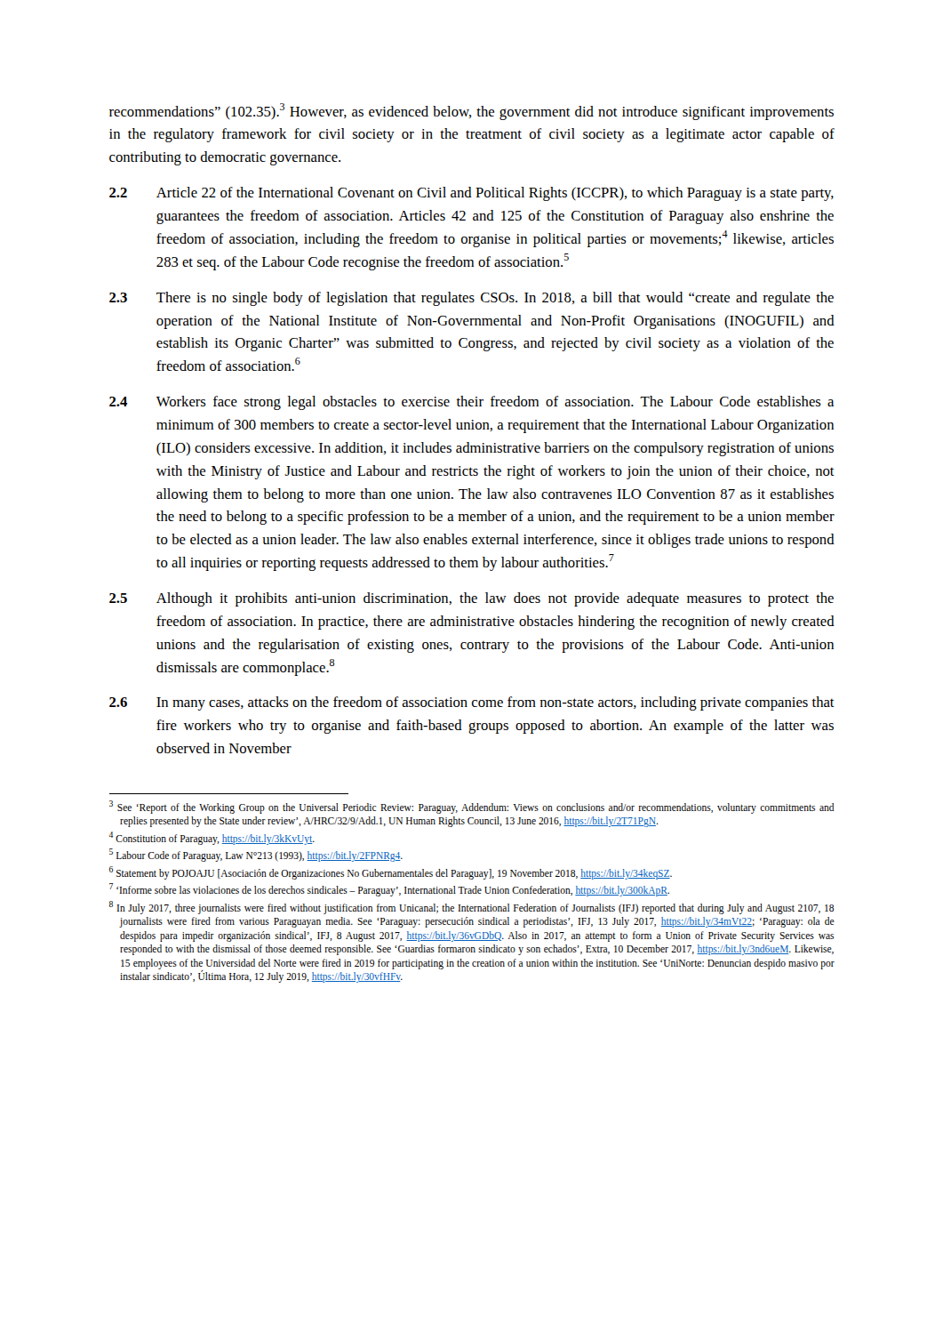recommendations” (102.35).3 However, as evidenced below, the government did not introduce significant improvements in the regulatory framework for civil society or in the treatment of civil society as a legitimate actor capable of contributing to democratic governance.
2.2
Article 22 of the International Covenant on Civil and Political Rights (ICCPR), to which Paraguay is a state party, guarantees the freedom of association. Articles 42 and 125 of the Constitution of Paraguay also enshrine the freedom of association, including the freedom to organise in political parties or movements;4 likewise, articles 283 et seq. of the Labour Code recognise the freedom of association.5
2.3
There is no single body of legislation that regulates CSOs. In 2018, a bill that would “create and regulate the operation of the National Institute of Non-Governmental and Non-Profit Organisations (INOGUFIL) and establish its Organic Charter” was submitted to Congress, and rejected by civil society as a violation of the freedom of association.6
2.4
Workers face strong legal obstacles to exercise their freedom of association. The Labour Code establishes a minimum of 300 members to create a sector-level union, a requirement that the International Labour Organization (ILO) considers excessive. In addition, it includes administrative barriers on the compulsory registration of unions with the Ministry of Justice and Labour and restricts the right of workers to join the union of their choice, not allowing them to belong to more than one union. The law also contravenes ILO Convention 87 as it establishes the need to belong to a specific profession to be a member of a union, and the requirement to be a union member to be elected as a union leader. The law also enables external interference, since it obliges trade unions to respond to all inquiries or reporting requests addressed to them by labour authorities.7
2.5
Although it prohibits anti-union discrimination, the law does not provide adequate measures to protect the freedom of association. In practice, there are administrative obstacles hindering the recognition of newly created unions and the regularisation of existing ones, contrary to the provisions of the Labour Code. Anti-union dismissals are commonplace.8
2.6
In many cases, attacks on the freedom of association come from non-state actors, including private companies that fire workers who try to organise and faith-based groups opposed to abortion. An example of the latter was observed in November
3 See ‘Report of the Working Group on the Universal Periodic Review: Paraguay, Addendum: Views on conclusions and/or recommendations, voluntary commitments and replies presented by the State under review’, A/HRC/32/9/Add.1, UN Human Rights Council, 13 June 2016, https://bit.ly/2T71PgN.
4 Constitution of Paraguay, https://bit.ly/3kKvUyt.
5 Labour Code of Paraguay, Law N°213 (1993), https://bit.ly/2FPNRg4.
6 Statement by POJOAJU [Asociación de Organizaciones No Gubernamentales del Paraguay], 19 November 2018, https://bit.ly/34keqSZ.
7 ‘Informe sobre las violaciones de los derechos sindicales – Paraguay’, International Trade Union Confederation, https://bit.ly/300kApR.
8 In July 2017, three journalists were fired without justification from Unicanal; the International Federation of Journalists (IFJ) reported that during July and August 2107, 18 journalists were fired from various Paraguayan media. See ‘Paraguay: persecución sindical a periodistas’, IFJ, 13 July 2017, https://bit.ly/34mVt22; ‘Paraguay: ola de despidos para impedir organización sindical’, IFJ, 8 August 2017, https://bit.ly/36vGDbQ. Also in 2017, an attempt to form a Union of Private Security Services was responded to with the dismissal of those deemed responsible. See ‘Guardias formaron sindicato y son echados’, Extra, 10 December 2017, https://bit.ly/3nd6ueM. Likewise, 15 employees of the Universidad del Norte were fired in 2019 for participating in the creation of a union within the institution. See ‘UniNorte: Denuncian despido masivo por instalar sindicato’, Última Hora, 12 July 2019, https://bit.ly/30vfHFv.